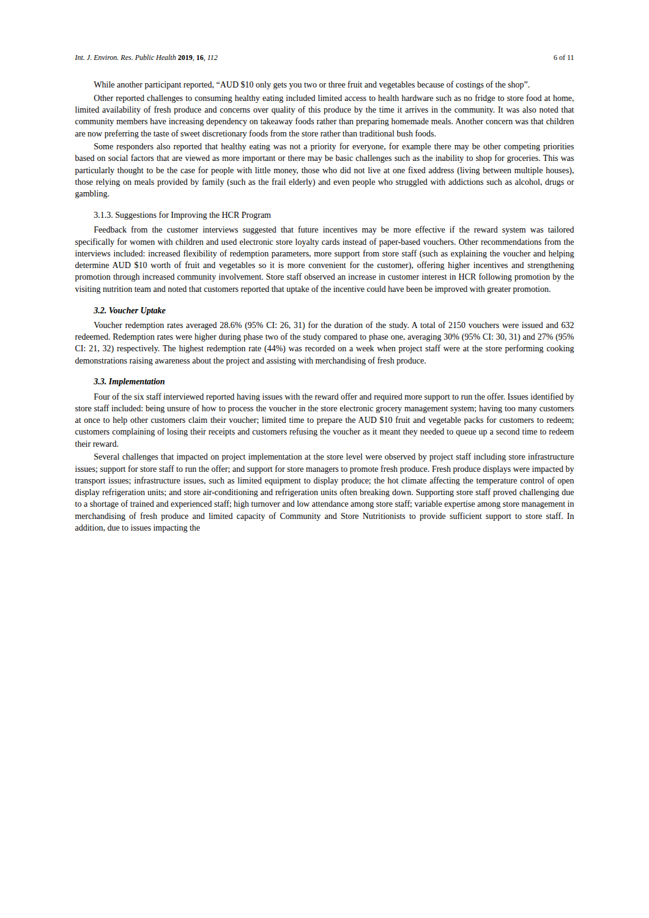Int. J. Environ. Res. Public Health 2019, 16, 112 6 of 11
While another participant reported, “AUD $10 only gets you two or three fruit and vegetables because of costings of the shop”.
Other reported challenges to consuming healthy eating included limited access to health hardware such as no fridge to store food at home, limited availability of fresh produce and concerns over quality of this produce by the time it arrives in the community. It was also noted that community members have increasing dependency on takeaway foods rather than preparing homemade meals. Another concern was that children are now preferring the taste of sweet discretionary foods from the store rather than traditional bush foods.
Some responders also reported that healthy eating was not a priority for everyone, for example there may be other competing priorities based on social factors that are viewed as more important or there may be basic challenges such as the inability to shop for groceries. This was particularly thought to be the case for people with little money, those who did not live at one fixed address (living between multiple houses), those relying on meals provided by family (such as the frail elderly) and even people who struggled with addictions such as alcohol, drugs or gambling.
3.1.3. Suggestions for Improving the HCR Program
Feedback from the customer interviews suggested that future incentives may be more effective if the reward system was tailored specifically for women with children and used electronic store loyalty cards instead of paper-based vouchers. Other recommendations from the interviews included: increased flexibility of redemption parameters, more support from store staff (such as explaining the voucher and helping determine AUD $10 worth of fruit and vegetables so it is more convenient for the customer), offering higher incentives and strengthening promotion through increased community involvement. Store staff observed an increase in customer interest in HCR following promotion by the visiting nutrition team and noted that customers reported that uptake of the incentive could have been be improved with greater promotion.
3.2. Voucher Uptake
Voucher redemption rates averaged 28.6% (95% CI: 26, 31) for the duration of the study. A total of 2150 vouchers were issued and 632 redeemed. Redemption rates were higher during phase two of the study compared to phase one, averaging 30% (95% CI: 30, 31) and 27% (95% CI: 21, 32) respectively. The highest redemption rate (44%) was recorded on a week when project staff were at the store performing cooking demonstrations raising awareness about the project and assisting with merchandising of fresh produce.
3.3. Implementation
Four of the six staff interviewed reported having issues with the reward offer and required more support to run the offer. Issues identified by store staff included: being unsure of how to process the voucher in the store electronic grocery management system; having too many customers at once to help other customers claim their voucher; limited time to prepare the AUD $10 fruit and vegetable packs for customers to redeem; customers complaining of losing their receipts and customers refusing the voucher as it meant they needed to queue up a second time to redeem their reward.
Several challenges that impacted on project implementation at the store level were observed by project staff including store infrastructure issues; support for store staff to run the offer; and support for store managers to promote fresh produce. Fresh produce displays were impacted by transport issues; infrastructure issues, such as limited equipment to display produce; the hot climate affecting the temperature control of open display refrigeration units; and store air-conditioning and refrigeration units often breaking down. Supporting store staff proved challenging due to a shortage of trained and experienced staff; high turnover and low attendance among store staff; variable expertise among store management in merchandising of fresh produce and limited capacity of Community and Store Nutritionists to provide sufficient support to store staff. In addition, due to issues impacting the